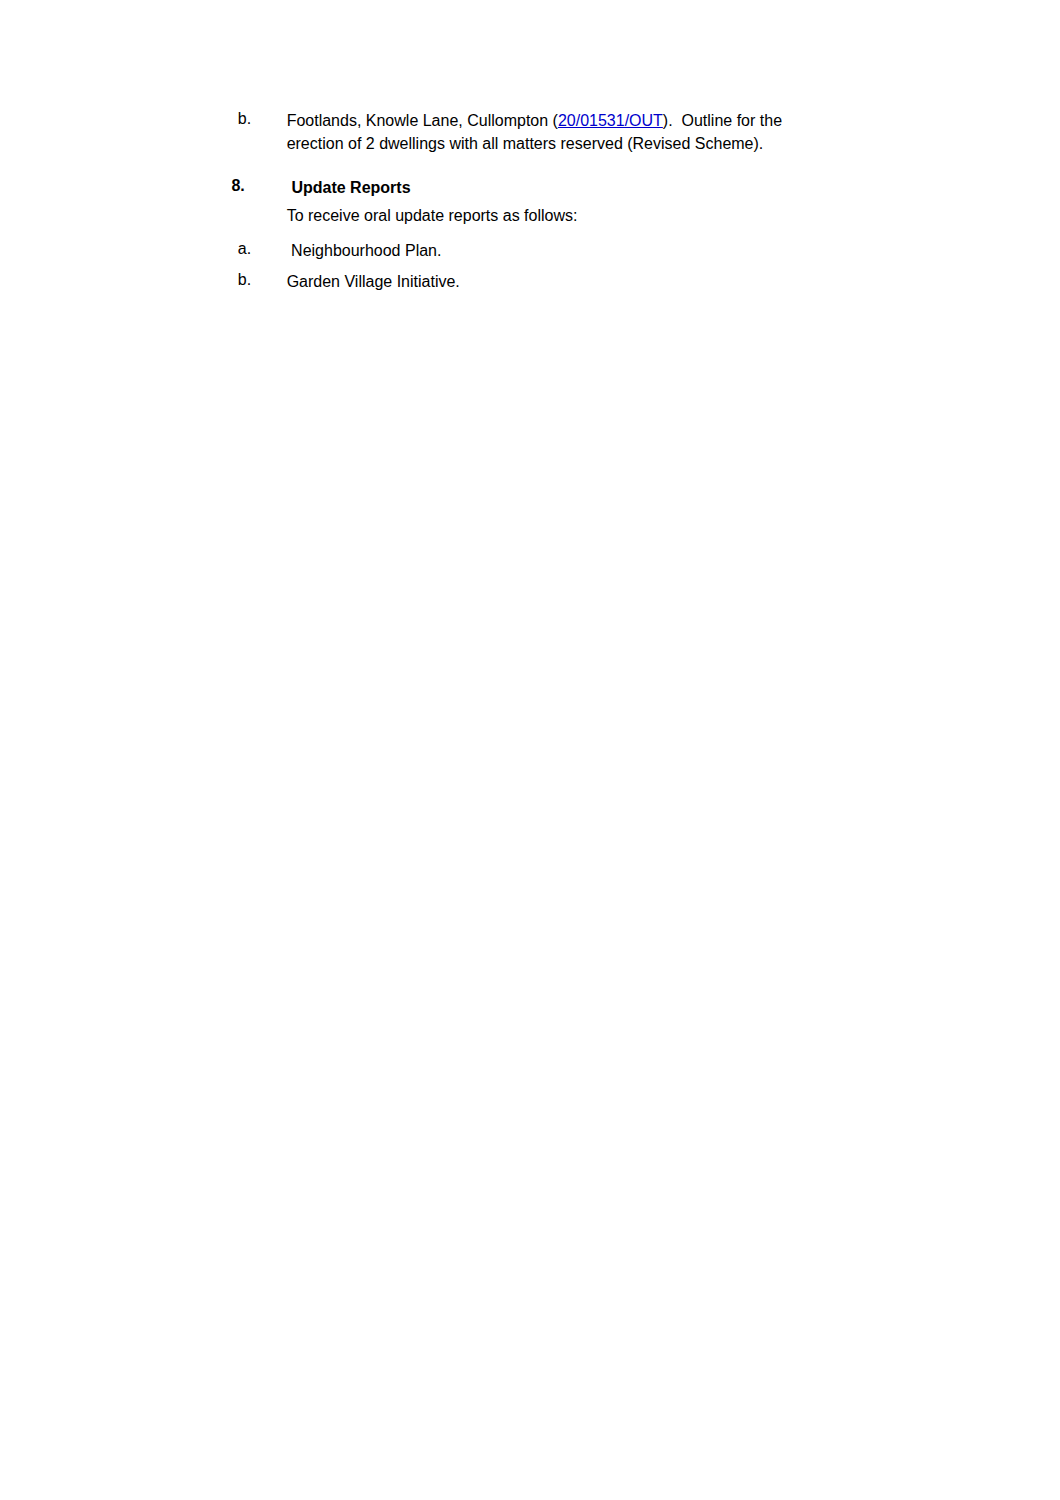b.
Footlands, Knowle Lane, Cullompton (20/01531/OUT). Outline for the erection of 2 dwellings with all matters reserved (Revised Scheme).
8.
Update Reports
To receive oral update reports as follows:
a.
Neighbourhood Plan.
b.
Garden Village Initiative.